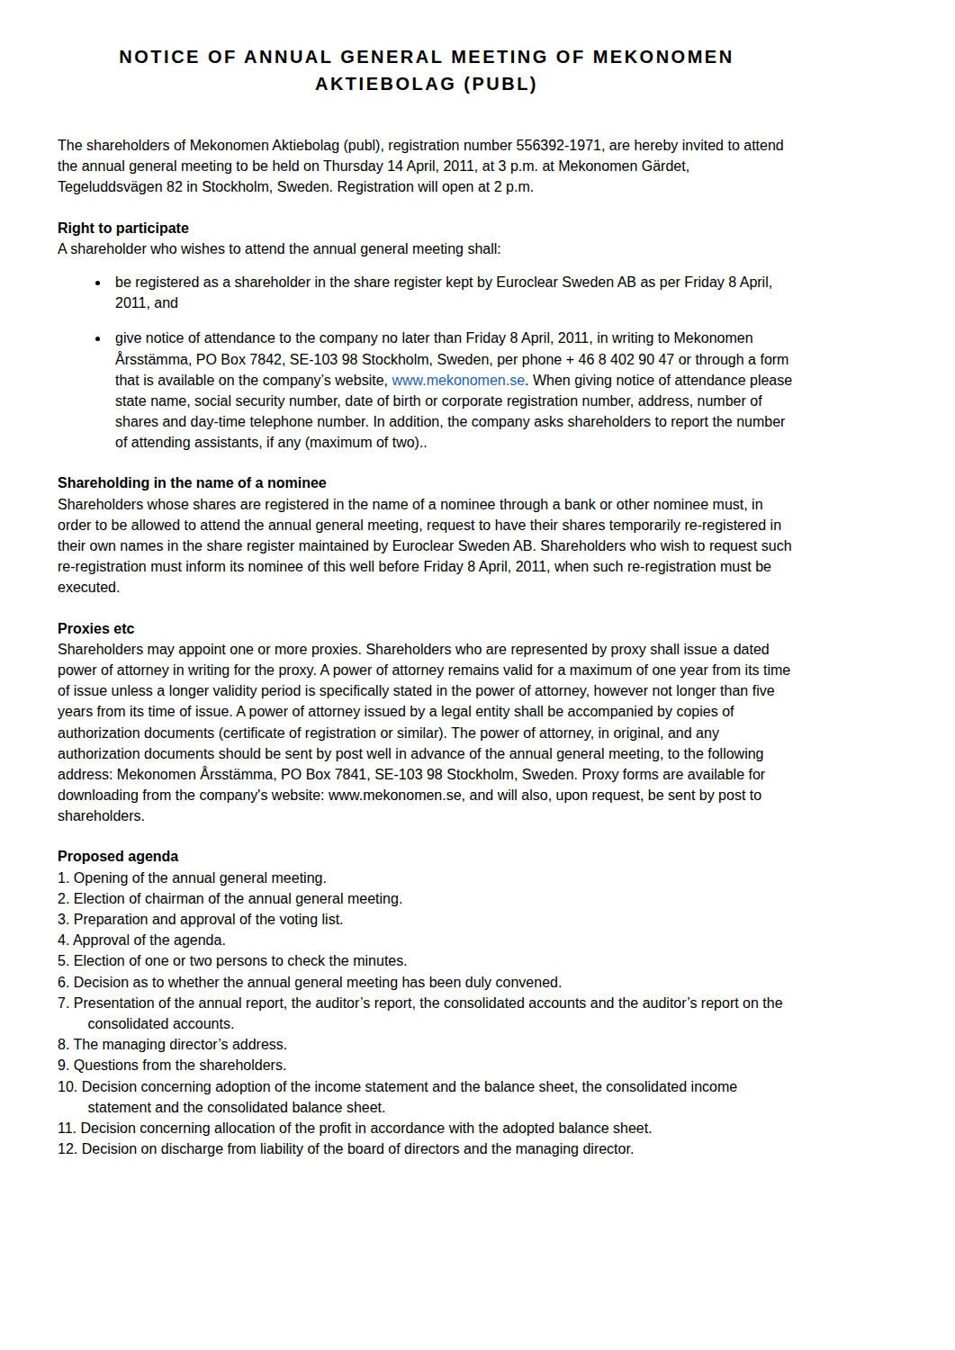NOTICE OF ANNUAL GENERAL MEETING OF MEKONOMEN
AKTIEBOLAG (PUBL)
The shareholders of Mekonomen Aktiebolag (publ), registration number 556392-1971, are hereby invited to attend the annual general meeting to be held on Thursday 14 April, 2011, at 3 p.m. at Mekonomen Gärdet, Tegeluddsvägen 82 in Stockholm, Sweden. Registration will open at 2 p.m.
Right to participate
A shareholder who wishes to attend the annual general meeting shall:
be registered as a shareholder in the share register kept by Euroclear Sweden AB as per Friday 8 April, 2011, and
give notice of attendance to the company no later than Friday 8 April, 2011, in writing to Mekonomen Årsstämma, PO Box 7842, SE-103 98 Stockholm, Sweden, per phone + 46 8 402 90 47 or through a form that is available on the company’s website, www.mekonomen.se. When giving notice of attendance please state name, social security number, date of birth or corporate registration number, address, number of shares and day-time telephone number. In addition, the company asks shareholders to report the number of attending assistants, if any (maximum of two)..
Shareholding in the name of a nominee
Shareholders whose shares are registered in the name of a nominee through a bank or other nominee must, in order to be allowed to attend the annual general meeting, request to have their shares temporarily re-registered in their own names in the share register maintained by Euroclear Sweden AB. Shareholders who wish to request such re-registration must inform its nominee of this well before Friday 8 April, 2011, when such re-registration must be executed.
Proxies etc
Shareholders may appoint one or more proxies. Shareholders who are represented by proxy shall issue a dated power of attorney in writing for the proxy. A power of attorney remains valid for a maximum of one year from its time of issue unless a longer validity period is specifically stated in the power of attorney, however not longer than five years from its time of issue. A power of attorney issued by a legal entity shall be accompanied by copies of authorization documents (certificate of registration or similar). The power of attorney, in original, and any authorization documents should be sent by post well in advance of the annual general meeting, to the following address: Mekonomen Årsstämma, PO Box 7841, SE-103 98 Stockholm, Sweden. Proxy forms are available for downloading from the company's website: www.mekonomen.se, and will also, upon request, be sent by post to shareholders.
Proposed agenda
Opening of the annual general meeting.
Election of chairman of the annual general meeting.
Preparation and approval of the voting list.
Approval of the agenda.
Election of one or two persons to check the minutes.
Decision as to whether the annual general meeting has been duly convened.
Presentation of the annual report, the auditor’s report, the consolidated accounts and the auditor’s report on the consolidated accounts.
The managing director’s address.
Questions from the shareholders.
Decision concerning adoption of the income statement and the balance sheet, the consolidated income statement and the consolidated balance sheet.
Decision concerning allocation of the profit in accordance with the adopted balance sheet.
Decision on discharge from liability of the board of directors and the managing director.